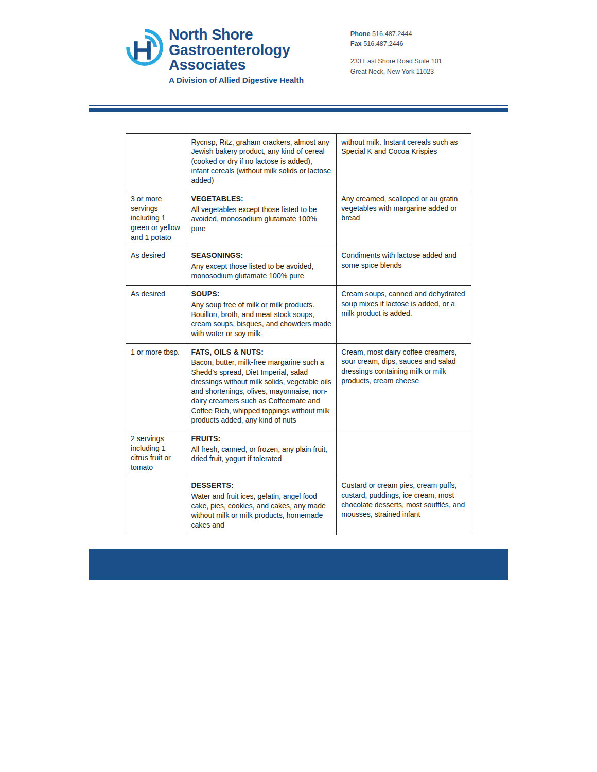North Shore Gastroenterology Associates A Division of Allied Digestive Health
Phone 516.487.2444
Fax 516.487.2446
233 East Shore Road Suite 101
Great Neck, New York 11023
| | Rycrisp, Ritz, graham crackers, almost any Jewish bakery product, any kind of cereal (cooked or dry if no lactose is added), infant cereals (without milk solids or lactose added) | without milk. Instant cereals such as Special K and Cocoa Krispies |
| 3 or more servings including 1 green or yellow and 1 potato | VEGETABLES: All vegetables except those listed to be avoided, monosodium glutamate 100% pure | Any creamed, scalloped or au gratin vegetables with margarine added or bread |
| As desired | SEASONINGS: Any except those listed to be avoided, monosodium glutamate 100% pure | Condiments with lactose added and some spice blends |
| As desired | SOUPS: Any soup free of milk or milk products. Bouillon, broth, and meat stock soups, cream soups, bisques, and chowders made with water or soy milk | Cream soups, canned and dehydrated soup mixes if lactose is added, or a milk product is added. |
| 1 or more tbsp. | FATS, OILS & NUTS: Bacon, butter, milk-free margarine such a Shedd’s spread, Diet Imperial, salad dressings without milk solids, vegetable oils and shortenings, olives, mayonnaise, non-dairy creamers such as Coffeemate and Coffee Rich, whipped toppings without milk products added, any kind of nuts | Cream, most dairy coffee creamers, sour cream, dips, sauces and salad dressings containing milk or milk products, cream cheese |
| 2 servings including 1 citrus fruit or tomato | FRUITS: All fresh, canned, or frozen, any plain fruit, dried fruit, yogurt if tolerated | |
| | DESSERTS: Water and fruit ices, gelatin, angel food cake, pies, cookies, and cakes, any made without milk or milk products, homemade cakes and | Custard or cream pies, cream puffs, custard, puddings, ice cream, most chocolate desserts, most soufflés, and mousses, strained infant |